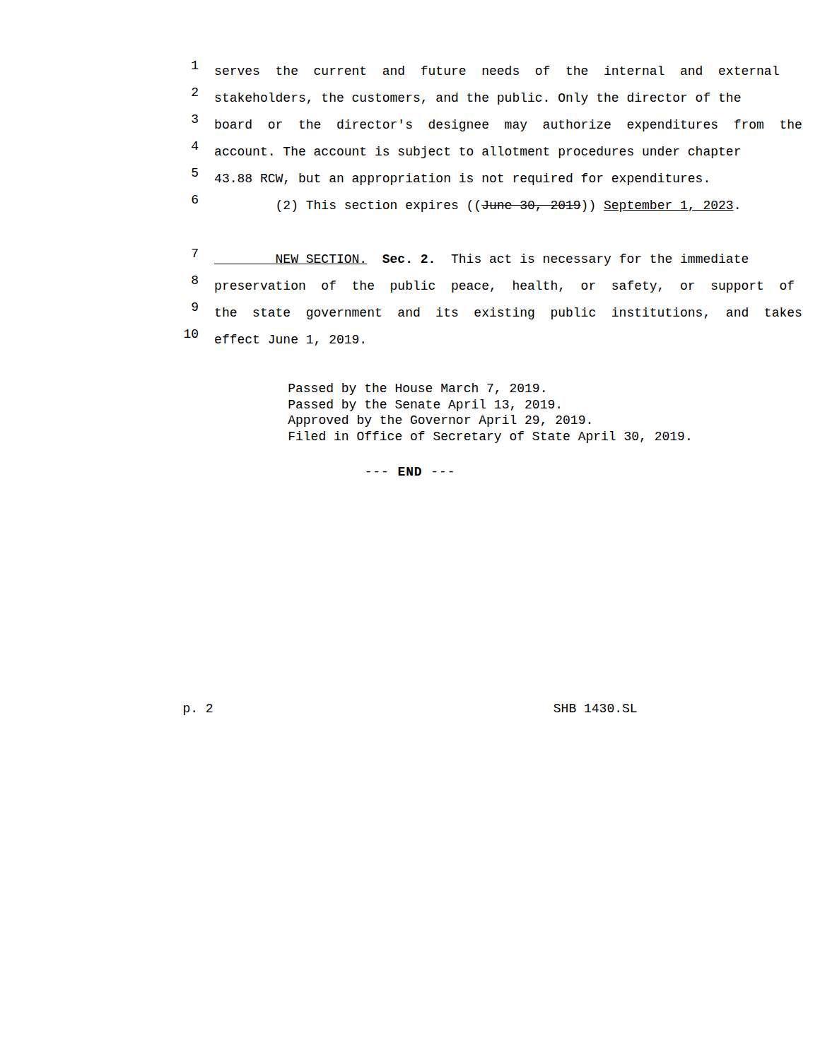| 1 | serves the current and future needs of the internal and external |
| 2 | stakeholders, the customers, and the public. Only the director of the |
| 3 | board or the director's designee may authorize expenditures from the |
| 4 | account. The account is subject to allotment procedures under chapter |
| 5 | 43.88 RCW, but an appropriation is not required for expenditures. |
| 6 | (2) This section expires (( June 30, 2019 )) September 1, 2023 . |
| 7 | NEW SECTION. Sec. 2. This act is necessary for the immediate |
| 8 | preservation of the public peace, health, or safety, or support of |
| 9 | the state government and its existing public institutions, and takes |
| 10 | effect June 1, 2019. |
Passed by the House March 7, 2019. Passed by the Senate April 13, 2019. Approved by the Governor April 29, 2019. Filed in Office of Secretary of State April 30, 2019.
--- END ---
p. 2 SHB 1430.SL